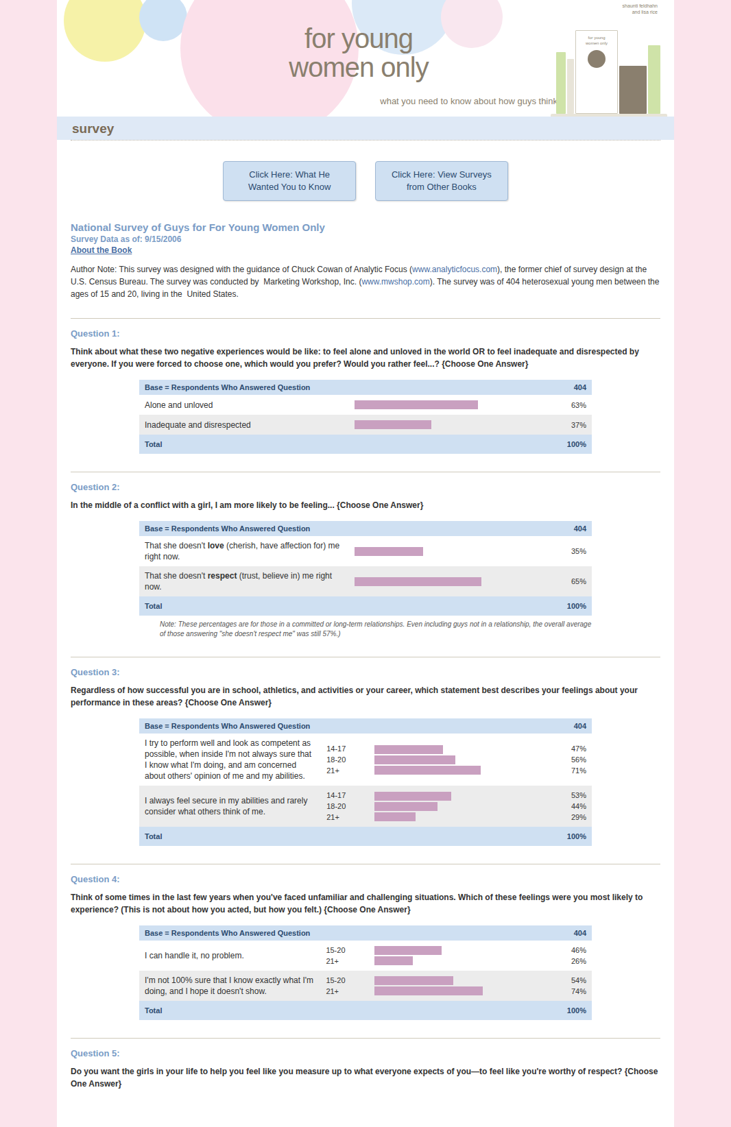for young
women only
what you need to know about how guys think
shaunti feldhahn
and lisa rice
for young
women only
survey
Click Here: What He
Wanted You to Know Click Here: View Surveys
from Other Books
National Survey of Guys for For Young Women Only
Survey Data as of: 9/15/2006
About the Book
Author Note: This survey was designed with the guidance of Chuck Cowan of Analytic Focus (www.analyticfocus.com), the former chief of survey design at the U.S. Census Bureau. The survey was conducted by Marketing Workshop, Inc. (www.mwshop.com). The survey was of 404 heterosexual young men between the ages of 15 and 20, living in the United States.
Question 1:
Think about what these two negative experiences would be like: to feel alone and unloved in the world OR to feel inadequate and disrespected by everyone. If you were forced to choose one, which would you prefer? Would you rather feel...? {Choose One Answer}
| Base = Respondents Who Answered Question | 404 |
| --- | --- |
| Alone and unloved | | 63% |
| Inadequate and disrespected | | 37% |
| Total | 100% |
Question 2:
In the middle of a conflict with a girl, I am more likely to be feeling... {Choose One Answer}
| Base = Respondents Who Answered Question | 404 |
| --- | --- |
| That she doesn't love (cherish, have affection for) me right now. | | 35% |
| That she doesn't respect (trust, believe in) me right now. | | 65% |
| Total | 100% |
Note: These percentages are for those in a committed or long-term relationships. Even including guys not in a relationship, the overall average of those answering "she doesn't respect me" was still 57%.)
Question 3:
Regardless of how successful you are in school, athletics, and activities or your career, which statement best describes your feelings about your performance in these areas? {Choose One Answer}
| Base = Respondents Who Answered Question | 404 |
| --- | --- |
| I try to perform well and look as competent as possible, when inside I'm not always sure that I know what I'm doing, and am concerned about others' opinion of me and my abilities. | 14-17 18-20 21+ | | 47% 56% 71% |
| I always feel secure in my abilities and rarely consider what others think of me. | 14-17 18-20 21+ | | 53% 44% 29% |
| Total | 100% |
Question 4:
Think of some times in the last few years when you've faced unfamiliar and challenging situations. Which of these feelings were you most likely to experience? (This is not about how you acted, but how you felt.) {Choose One Answer}
| Base = Respondents Who Answered Question | 404 |
| --- | --- |
| I can handle it, no problem. | 15-20 21+ | | 46% 26% |
| I'm not 100% sure that I know exactly what I'm doing, and I hope it doesn't show. | 15-20 21+ | | 54% 74% |
| Total | 100% |
Question 5:
Do you want the girls in your life to help you feel like you measure up to what everyone expects of you—to feel like you're worthy of respect? {Choose One Answer}